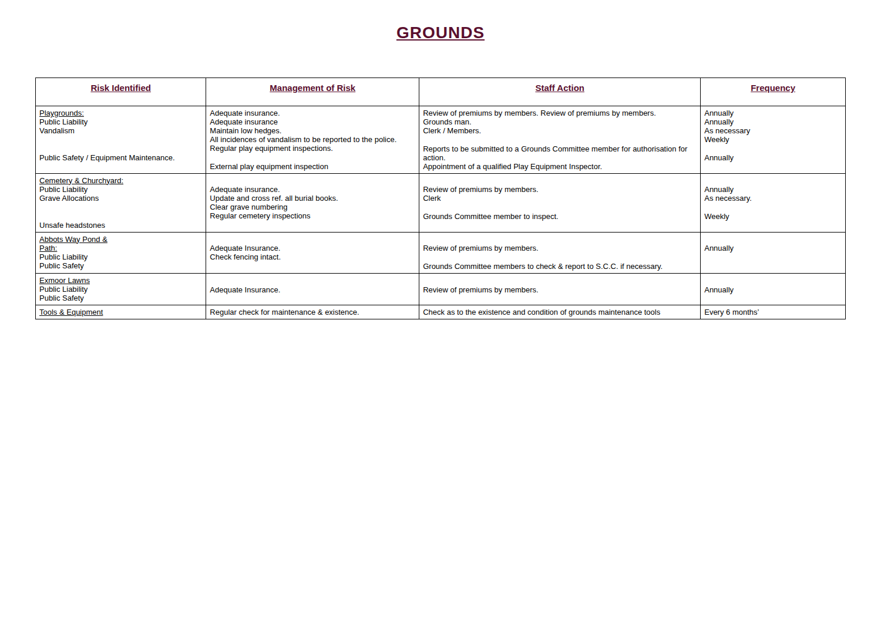GROUNDS
| Risk Identified | Management of Risk | Staff Action | Frequency |
| --- | --- | --- | --- |
| Playgrounds: Public Liability Vandalism Public Safety / Equipment Maintenance. | Adequate insurance. Adequate insurance Maintain low hedges. All incidences of vandalism to be reported to the police. Regular play equipment inspections. External play equipment inspection | Review of premiums by members. Review of premiums by members. Grounds man. Clerk / Members. Reports to be submitted to a Grounds Committee member for authorisation for action. Appointment of a qualified Play Equipment Inspector. | Annually Annually As necessary Weekly Annually |
| Cemetery & Churchyard: Public Liability Grave Allocations Unsafe headstones | Adequate insurance. Update and cross ref. all burial books. Clear grave numbering Regular cemetery inspections | Review of premiums by members. Clerk Grounds Committee member to inspect. | Annually As necessary. Weekly |
| Abbots Way Pond & Path: Public Liability Public Safety | Adequate Insurance. Check fencing intact. | Review of premiums by members. Grounds Committee members to check & report to S.C.C. if necessary. | Annually |
| Exmoor Lawns Public Liability Public Safety | Adequate Insurance. | Review of premiums by members. | Annually |
| Tools & Equipment | Regular check for maintenance & existence. | Check as to the existence and condition of grounds maintenance tools | Every 6 months’ |